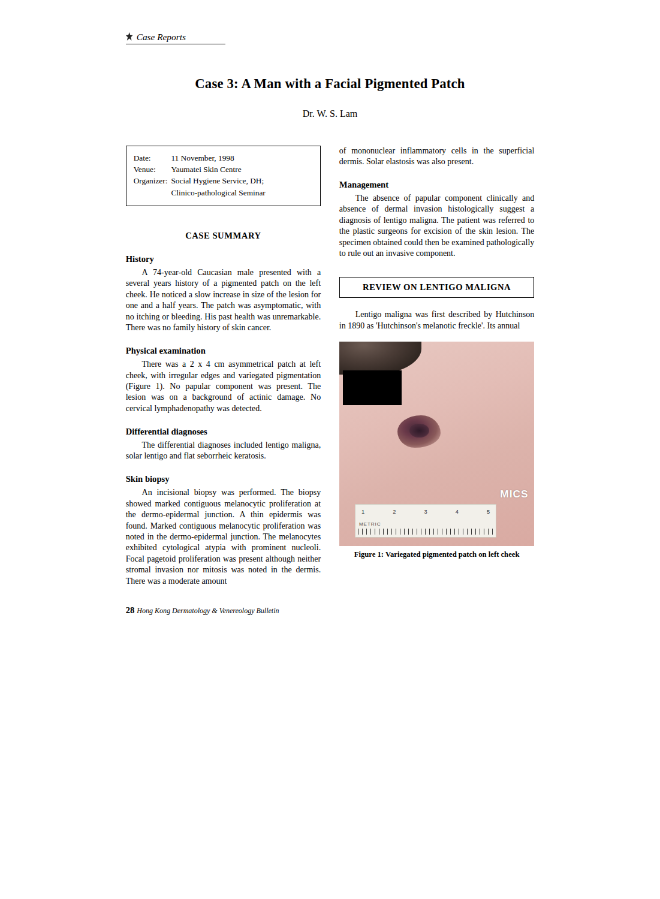Case Reports
Case 3: A Man with a Facial Pigmented Patch
Dr. W. S. Lam
| Date: | 11 November, 1998 |
| Venue: | Yaumatei Skin Centre |
| Organizer: | Social Hygiene Service, DH; Clinico-pathological Seminar |
CASE SUMMARY
History
A 74-year-old Caucasian male presented with a several years history of a pigmented patch on the left cheek. He noticed a slow increase in size of the lesion for one and a half years. The patch was asymptomatic, with no itching or bleeding. His past health was unremarkable. There was no family history of skin cancer.
Physical examination
There was a 2 x 4 cm asymmetrical patch at left cheek, with irregular edges and variegated pigmentation (Figure 1). No papular component was present. The lesion was on a background of actinic damage. No cervical lymphadenopathy was detected.
Differential diagnoses
The differential diagnoses included lentigo maligna, solar lentigo and flat seborrheic keratosis.
Skin biopsy
An incisional biopsy was performed. The biopsy showed marked contiguous melanocytic proliferation at the dermo-epidermal junction. A thin epidermis was found. Marked contiguous melanocytic proliferation was noted in the dermo-epidermal junction. The melanocytes exhibited cytological atypia with prominent nucleoli. Focal pagetoid proliferation was present although neither stromal invasion nor mitosis was noted in the dermis. There was a moderate amount
of mononuclear inflammatory cells in the superficial dermis. Solar elastosis was also present.
Management
The absence of papular component clinically and absence of dermal invasion histologically suggest a diagnosis of lentigo maligna. The patient was referred to the plastic surgeons for excision of the skin lesion. The specimen obtained could then be examined pathologically to rule out an invasive component.
REVIEW ON LENTIGO MALIGNA
Lentigo maligna was first described by Hutchinson in 1890 as 'Hutchinson's melanotic freckle'. Its annual
MICS
METRIC
12345
Figure 1: Variegated pigmented patch on left cheek
28 Hong Kong Dermatology & Venereology Bulletin